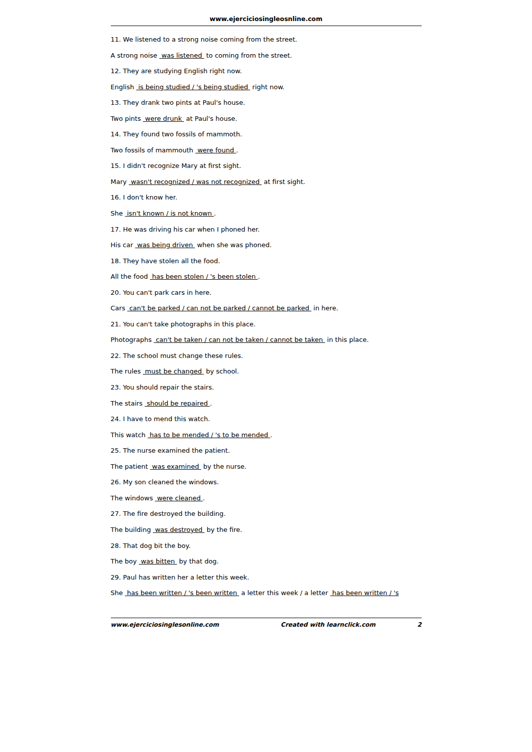www.ejerciciosingleosnline.com
11. We listened to a strong noise coming from the street.
A strong noise was listened to coming from the street.
12. They are studying English right now.
English is being studied / 's being studied right now.
13. They drank two pints at Paul's house.
Two pints were drunk at Paul's house.
14. They found two fossils of mammoth.
Two fossils of mammouth were found .
15. I didn't recognize Mary at first sight.
Mary wasn't recognized / was not recognized at first sight.
16. I don't know her.
She isn't known / is not known .
17. He was driving his car when I phoned her.
His car was being driven when she was phoned.
18. They have stolen all the food.
All the food has been stolen / 's been stolen .
20. You can't park cars in here.
Cars can't be parked / can not be parked / cannot be parked in here.
21. You can't take photographs in this place.
Photographs can't be taken / can not be taken / cannot be taken in this place.
22. The school must change these rules.
The rules must be changed by school.
23. You should repair the stairs.
The stairs should be repaired .
24. I have to mend this watch.
This watch has to be mended / 's to be mended .
25. The nurse examined the patient.
The patient was examined by the nurse.
26. My son cleaned the windows.
The windows were cleaned .
27. The fire destroyed the building.
The building was destroyed by the fire.
28. That dog bit the boy.
The boy was bitten by that dog.
29. Paul has written her a letter this week.
She has been written / 's been written a letter this week / a letter has been written / 's
www.ejerciciosinglesonline.com Created with learnclick.com 2